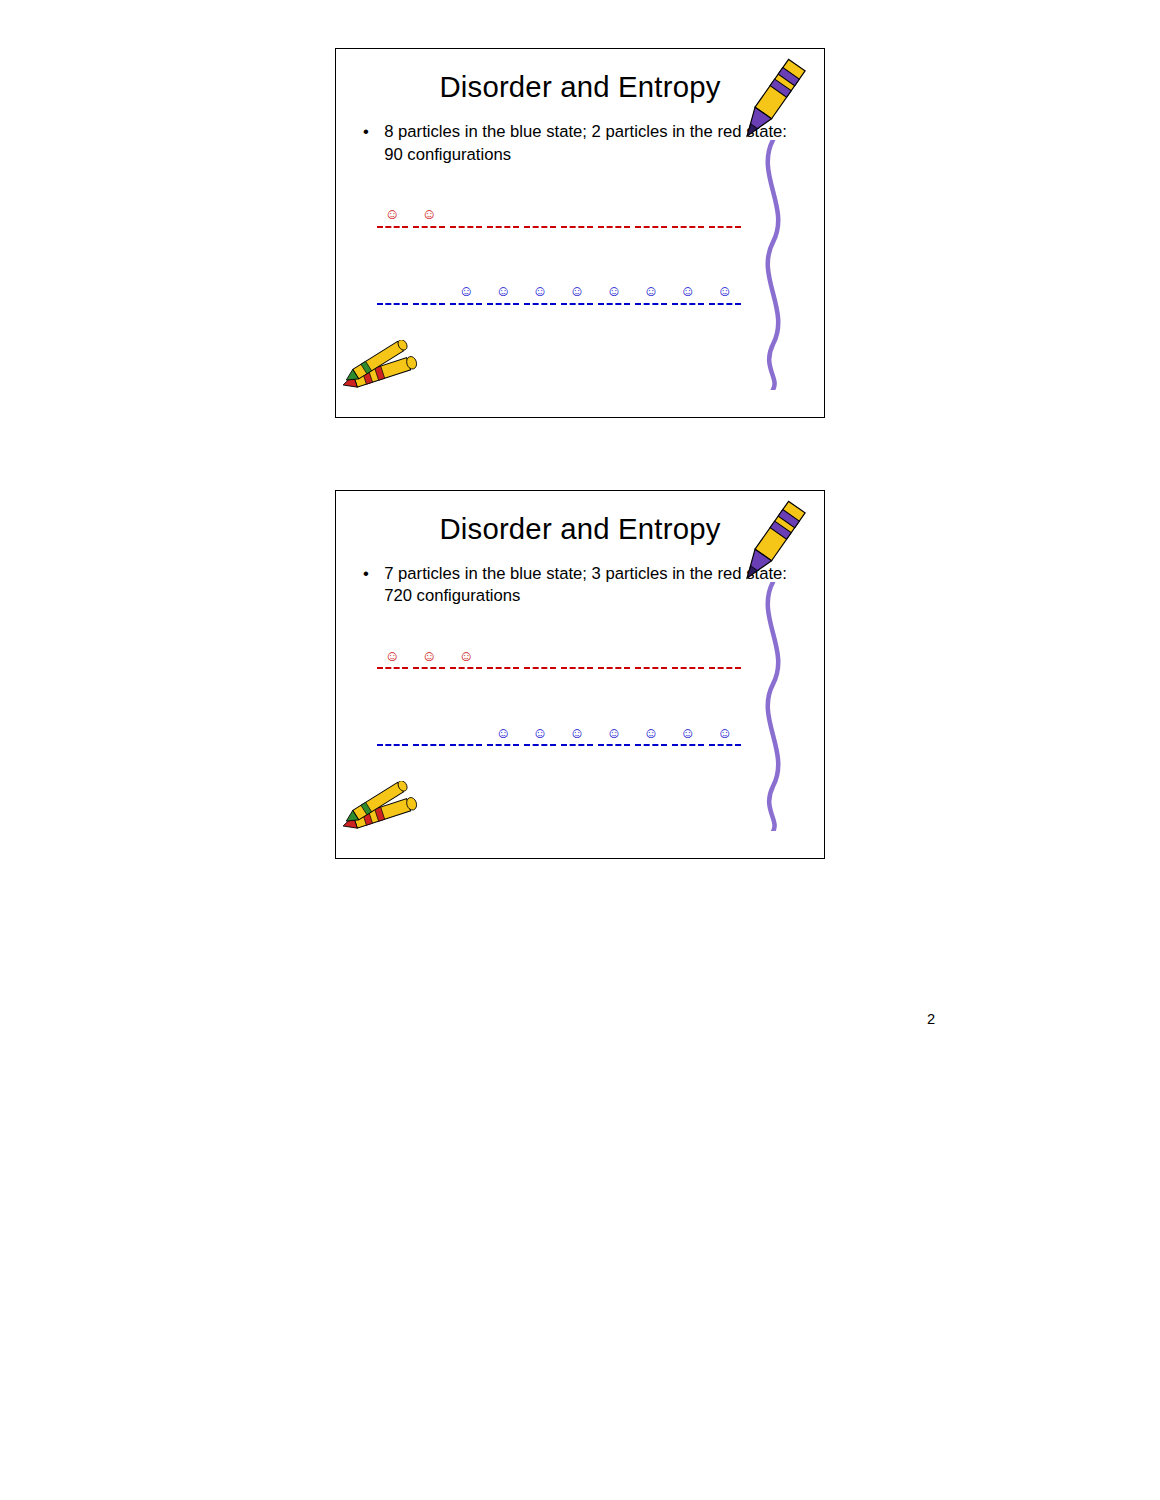Disorder and Entropy
8 particles in the blue state; 2 particles in the red state: 90 configurations
☺ ☺
☺ ☺ ☺ ☺ ☺ ☺ ☺ ☺
Disorder and Entropy
7 particles in the blue state; 3 particles in the red state: 720 configurations
☺ ☺ ☺
☺ ☺ ☺ ☺ ☺ ☺ ☺
2